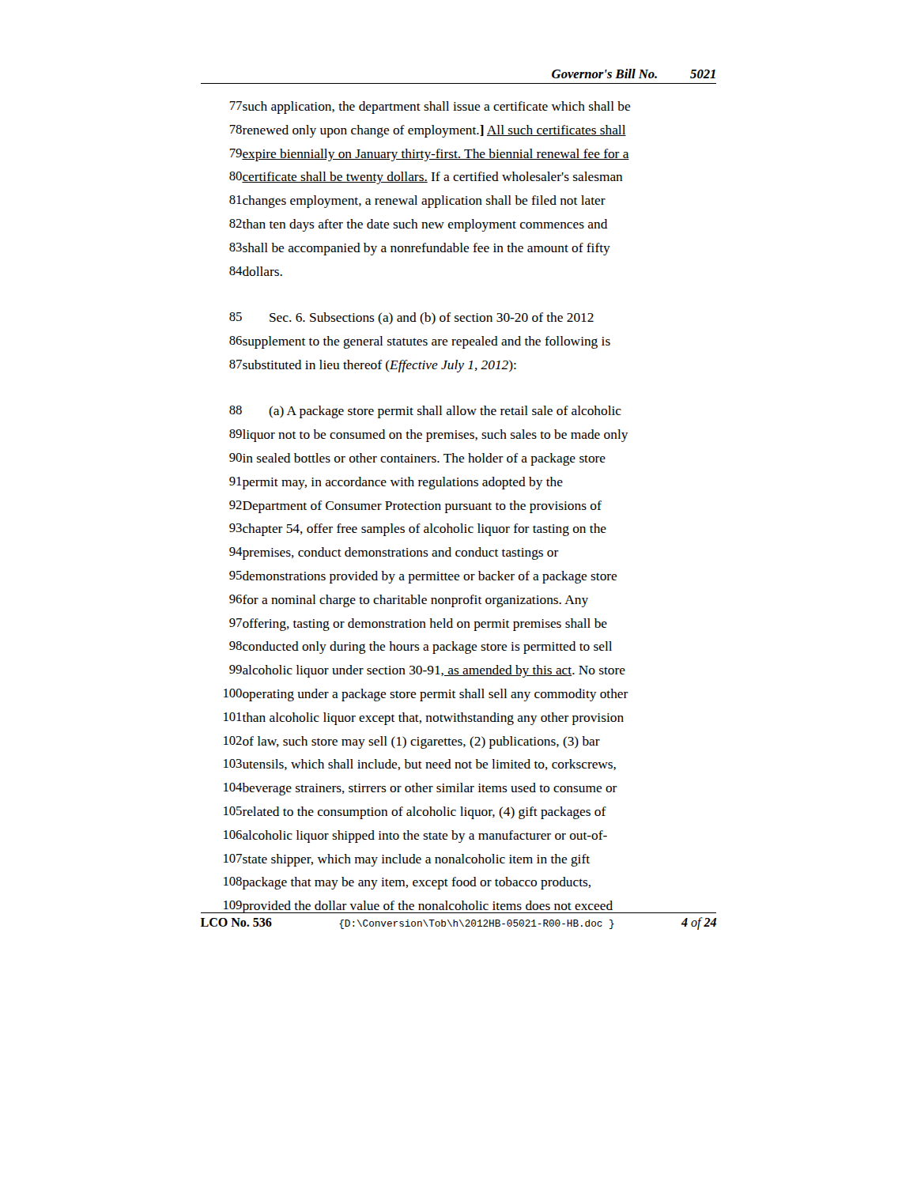Governor's Bill No. 5021
| 77 | such application, the department shall issue a certificate which shall be |
| 78 | renewed only upon change of employment. ] All such certificates shall |
| 79 | expire biennially on January thirty-first. The biennial renewal fee for a |
| 80 | certificate shall be twenty dollars. If a certified wholesaler's salesman |
| 81 | changes employment, a renewal application shall be filed not later |
| 82 | than ten days after the date such new employment commences and |
| 83 | shall be accompanied by a nonrefundable fee in the amount of fifty |
| 84 | dollars. |
| 85 | Sec. 6. Subsections (a) and (b) of section 30-20 of the 2012 |
| 86 | supplement to the general statutes are repealed and the following is |
| 87 | substituted in lieu thereof ( Effective July 1, 2012 ): |
| 88 | (a) A package store permit shall allow the retail sale of alcoholic |
| 89 | liquor not to be consumed on the premises, such sales to be made only |
| 90 | in sealed bottles or other containers. The holder of a package store |
| 91 | permit may, in accordance with regulations adopted by the |
| 92 | Department of Consumer Protection pursuant to the provisions of |
| 93 | chapter 54, offer free samples of alcoholic liquor for tasting on the |
| 94 | premises, conduct demonstrations and conduct tastings or |
| 95 | demonstrations provided by a permittee or backer of a package store |
| 96 | for a nominal charge to charitable nonprofit organizations. Any |
| 97 | offering, tasting or demonstration held on permit premises shall be |
| 98 | conducted only during the hours a package store is permitted to sell |
| 99 | alcoholic liquor under section 30-91 , as amended by this act . No store |
| 100 | operating under a package store permit shall sell any commodity other |
| 101 | than alcoholic liquor except that, notwithstanding any other provision |
| 102 | of law, such store may sell (1) cigarettes, (2) publications, (3) bar |
| 103 | utensils, which shall include, but need not be limited to, corkscrews, |
| 104 | beverage strainers, stirrers or other similar items used to consume or |
| 105 | related to the consumption of alcoholic liquor, (4) gift packages of |
| 106 | alcoholic liquor shipped into the state by a manufacturer or out-of- |
| 107 | state shipper, which may include a nonalcoholic item in the gift |
| 108 | package that may be any item, except food or tobacco products, |
| 109 | provided the dollar value of the nonalcoholic items does not exceed |
LCO No. 536 {D:\Conversion\Tob\h\2012HB-05021-R00-HB.doc } 4 of 24